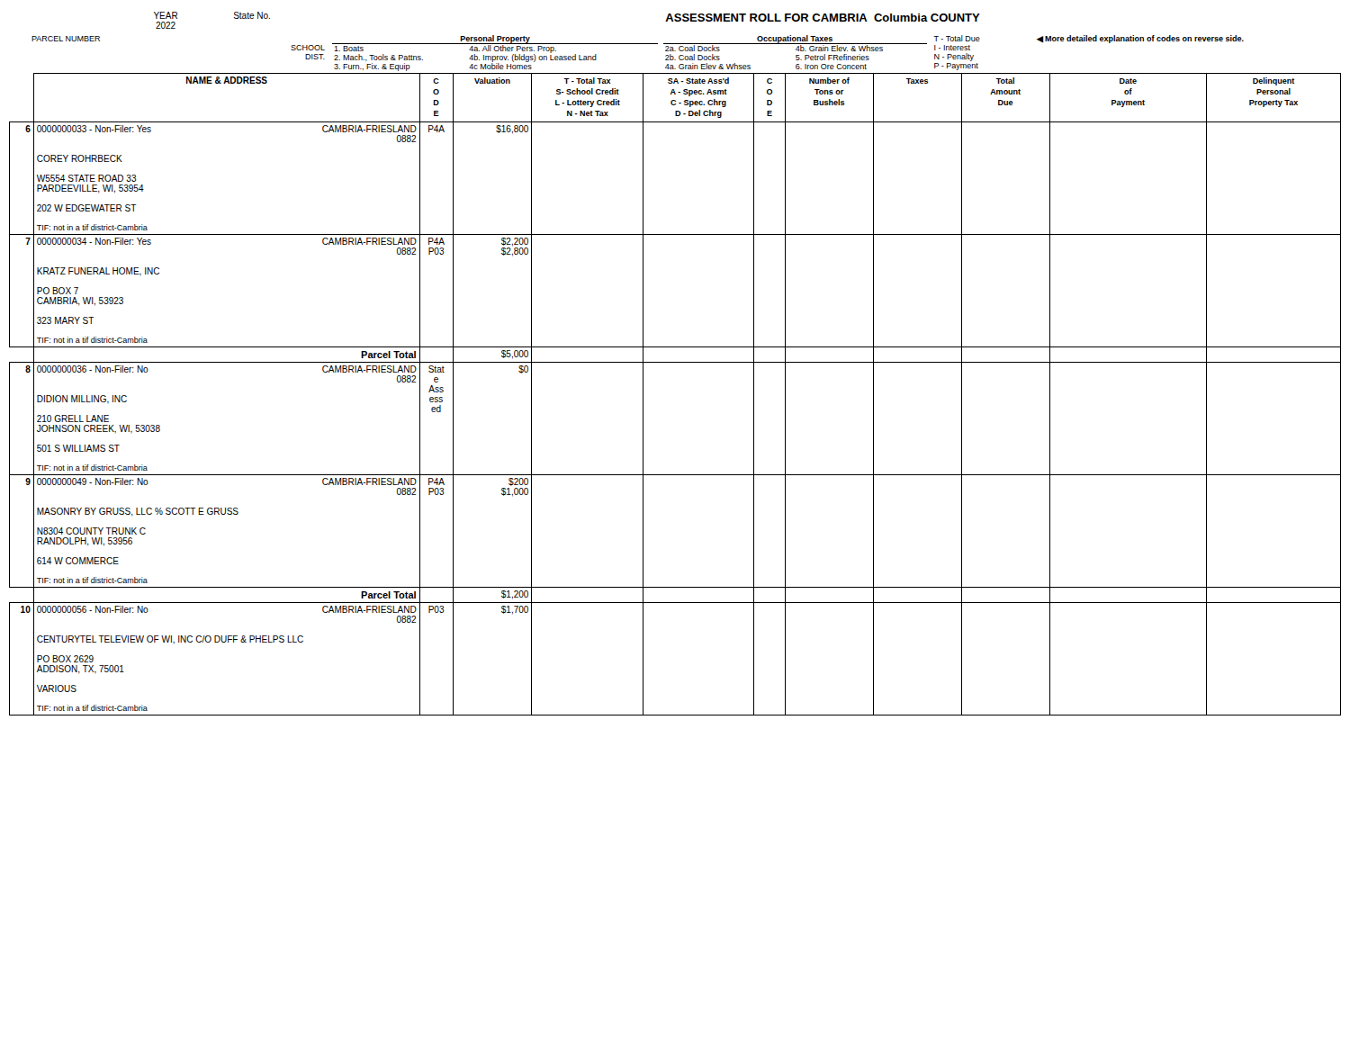| | YEAR 2022 | State No. | ASSESSMENT ROLL FOR CAMBRIA Columbia COUNTY |
| | / PARCEL NUMBER / / SCHOOL / / DIST. / | / Personal Property / / 1. Boats / 4a. All Other Pers. Prop. / / 2. Mach., Tools & Pattns. / 4b. Improv. (bldgs) on Leased Land / / 3. Furn., Fix. & Equip / 4c Mobile Homes / | / Occupational Taxes / / 2a. Coal Docks / 4b. Grain Elev. & Whses / / 2b. Coal Docks / 5. Petrol FRefineries / / 4a. Grain Elev & Whses / 6. Iron Ore Concent / | / T - Total Due / / I - Interest / / N - Penalty / / P - Payment / | ◀ More detailed explanation of codes on reverse side. |
| | NAME & ADDRESS | C O D E | Valuation | T - Total Tax S- School Credit L - Lottery Credit N - Net Tax | SA - State Ass'd A - Spec. Asmt C - Spec. Chrg D - Del Chrg | C O D E | Number of Tons or Bushels | Taxes | Total Amount Due | Date of Payment | Delinquent Personal Property Tax |
| --- | --- | --- | --- | --- | --- | --- | --- | --- | --- | --- | --- |
| 6 | 0000000033 - Non-Filer: Yes CAMBRIA-FRIESLAND 0882 COREY ROHRBECK W5554 STATE ROAD 33 PARDEEVILLE, WI, 53954 202 W EDGEWATER ST TIF: not in a tif district-Cambria | P4A | $16,800 | | | | | | | | |
| 7 | 0000000034 - Non-Filer: Yes CAMBRIA-FRIESLAND 0882 KRATZ FUNERAL HOME, INC PO BOX 7 CAMBRIA, WI, 53923 323 MARY ST TIF: not in a tif district-Cambria | P4A P03 | $2,200 $2,800 | | | | | | | | |
| | Parcel Total | | $5,000 | | | | | | | | |
| 8 | 0000000036 - Non-Filer: No CAMBRIA-FRIESLAND 0882 DIDION MILLING, INC 210 GRELL LANE JOHNSON CREEK, WI, 53038 501 S WILLIAMS ST TIF: not in a tif district-Cambria | Stat e Ass ess ed | $0 | | | | | | | | |
| 9 | 0000000049 - Non-Filer: No CAMBRIA-FRIESLAND 0882 MASONRY BY GRUSS, LLC % SCOTT E GRUSS N8304 COUNTY TRUNK C RANDOLPH, WI, 53956 614 W COMMERCE TIF: not in a tif district-Cambria | P4A P03 | $200 $1,000 | | | | | | | | |
| | Parcel Total | | $1,200 | | | | | | | | |
| 10 | 0000000056 - Non-Filer: No CAMBRIA-FRIESLAND 0882 CENTURYTEL TELEVIEW OF WI, INC C/O DUFF & PHELPS LLC PO BOX 2629 ADDISON, TX, 75001 VARIOUS TIF: not in a tif district-Cambria | P03 | $1,700 | | | | | | | | |